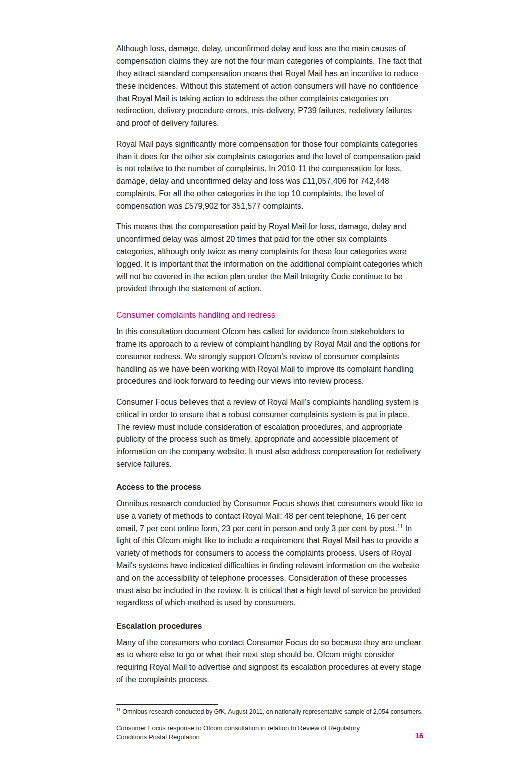Although loss, damage, delay, unconfirmed delay and loss are the main causes of compensation claims they are not the four main categories of complaints. The fact that they attract standard compensation means that Royal Mail has an incentive to reduce these incidences. Without this statement of action consumers will have no confidence that Royal Mail is taking action to address the other complaints categories on redirection, delivery procedure errors, mis-delivery, P739 failures, redelivery failures and proof of delivery failures.
Royal Mail pays significantly more compensation for those four complaints categories than it does for the other six complaints categories and the level of compensation paid is not relative to the number of complaints. In 2010-11 the compensation for loss, damage, delay and unconfirmed delay and loss was £11,057,406 for 742,448 complaints. For all the other categories in the top 10 complaints, the level of compensation was £579,902 for 351,577 complaints.
This means that the compensation paid by Royal Mail for loss, damage, delay and unconfirmed delay was almost 20 times that paid for the other six complaints categories, although only twice as many complaints for these four categories were logged. It is important that the information on the additional complaint categories which will not be covered in the action plan under the Mail Integrity Code continue to be provided through the statement of action.
Consumer complaints handling and redress
In this consultation document Ofcom has called for evidence from stakeholders to frame its approach to a review of complaint handling by Royal Mail and the options for consumer redress. We strongly support Ofcom's review of consumer complaints handling as we have been working with Royal Mail to improve its complaint handling procedures and look forward to feeding our views into review process.
Consumer Focus believes that a review of Royal Mail's complaints handling system is critical in order to ensure that a robust consumer complaints system is put in place. The review must include consideration of escalation procedures, and appropriate publicity of the process such as timely, appropriate and accessible placement of information on the company website. It must also address compensation for redelivery service failures.
Access to the process
Omnibus research conducted by Consumer Focus shows that consumers would like to use a variety of methods to contact Royal Mail: 48 per cent telephone, 16 per cent email, 7 per cent online form, 23 per cent in person and only 3 per cent by post.11 In light of this Ofcom might like to include a requirement that Royal Mail has to provide a variety of methods for consumers to access the complaints process. Users of Royal Mail's systems have indicated difficulties in finding relevant information on the website and on the accessibility of telephone processes. Consideration of these processes must also be included in the review. It is critical that a high level of service be provided regardless of which method is used by consumers.
Escalation procedures
Many of the consumers who contact Consumer Focus do so because they are unclear as to where else to go or what their next step should be. Ofcom might consider requiring Royal Mail to advertise and signpost its escalation procedures at every stage of the complaints process.
11 Omnibus research conducted by GfK, August 2011, on nationally representative sample of 2,054 consumers.
Consumer Focus response to Ofcom consultation in relation to Review of Regulatory Conditions Postal Regulation
16